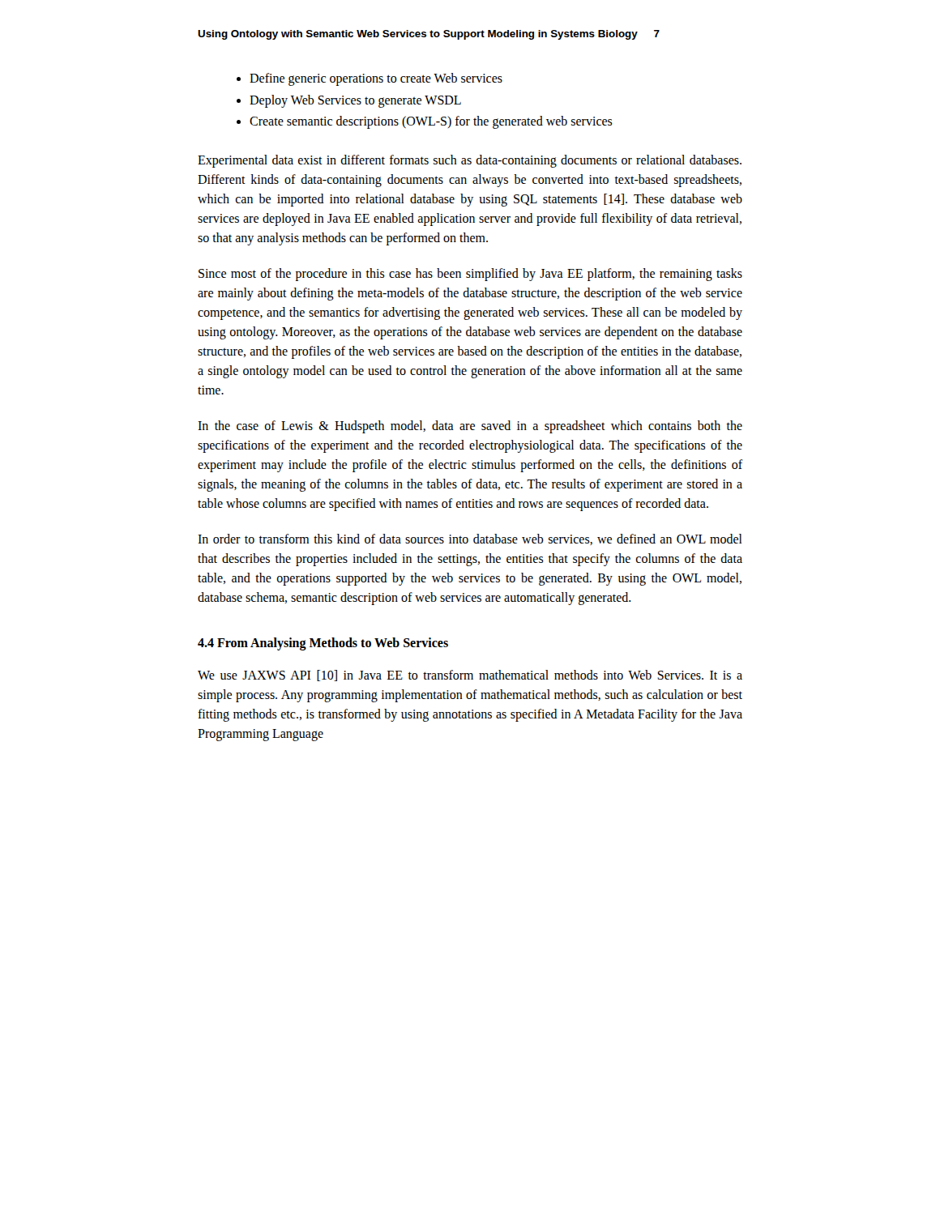Using Ontology with Semantic Web Services to Support Modeling in Systems Biology7
Define generic operations to create Web services
Deploy Web Services to generate WSDL
Create semantic descriptions (OWL-S) for the generated web services
Experimental data exist in different formats such as data-containing documents or relational databases. Different kinds of data-containing documents can always be converted into text-based spreadsheets, which can be imported into relational database by using SQL statements [14]. These database web services are deployed in Java EE enabled application server and provide full flexibility of data retrieval, so that any analysis methods can be performed on them.
Since most of the procedure in this case has been simplified by Java EE platform, the remaining tasks are mainly about defining the meta-models of the database structure, the description of the web service competence, and the semantics for advertising the generated web services. These all can be modeled by using ontology. Moreover, as the operations of the database web services are dependent on the database structure, and the profiles of the web services are based on the description of the entities in the database, a single ontology model can be used to control the generation of the above information all at the same time.
In the case of Lewis & Hudspeth model, data are saved in a spreadsheet which contains both the specifications of the experiment and the recorded electrophysiological data. The specifications of the experiment may include the profile of the electric stimulus performed on the cells, the definitions of signals, the meaning of the columns in the tables of data, etc. The results of experiment are stored in a table whose columns are specified with names of entities and rows are sequences of recorded data.
In order to transform this kind of data sources into database web services, we defined an OWL model that describes the properties included in the settings, the entities that specify the columns of the data table, and the operations supported by the web services to be generated. By using the OWL model, database schema, semantic description of web services are automatically generated.
4.4 From Analysing Methods to Web Services
We use JAXWS API [10] in Java EE to transform mathematical methods into Web Services. It is a simple process. Any programming implementation of mathematical methods, such as calculation or best fitting methods etc., is transformed by using annotations as specified in A Metadata Facility for the Java Programming Language